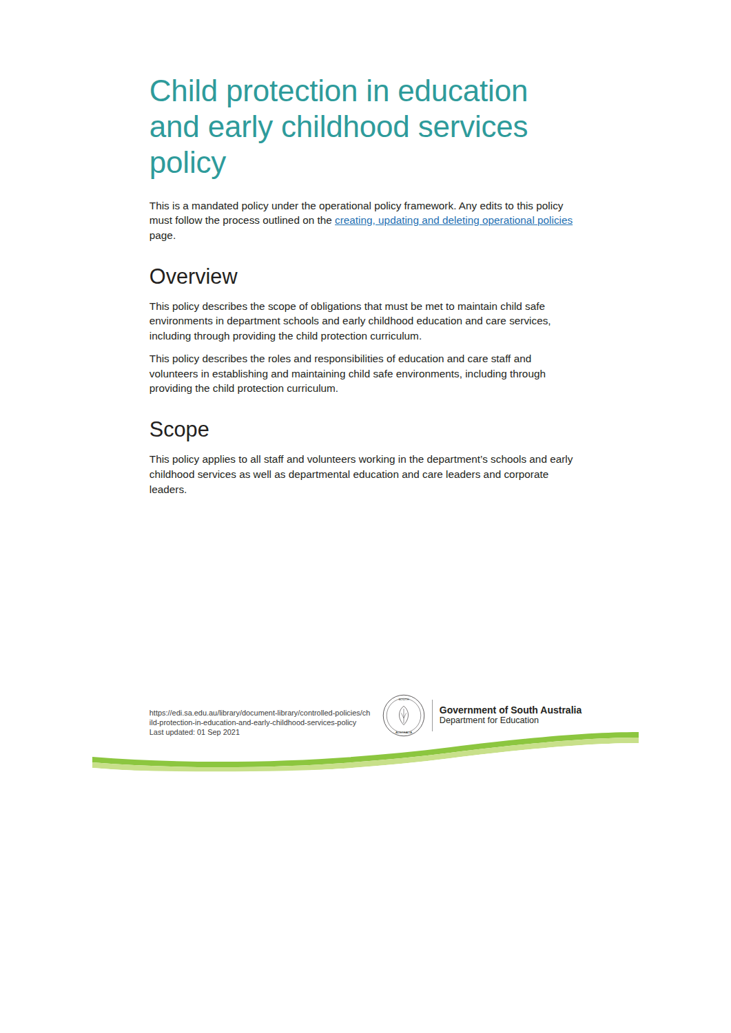Child protection in education and early childhood services policy
This is a mandated policy under the operational policy framework. Any edits to this policy must follow the process outlined on the creating, updating and deleting operational policies page.
Overview
This policy describes the scope of obligations that must be met to maintain child safe environments in department schools and early childhood education and care services, including through providing the child protection curriculum.
This policy describes the roles and responsibilities of education and care staff and volunteers in establishing and maintaining child safe environments, including through providing the child protection curriculum.
Scope
This policy applies to all staff and volunteers working in the department’s schools and early childhood services as well as departmental education and care leaders and corporate leaders.
https://edi.sa.edu.au/library/document-library/controlled-policies/child-protection-in-education-and-early-childhood-services-policy Last updated: 01 Sep 2021
SOUTH AUSTRALIA
Government of South Australia
Department for Education